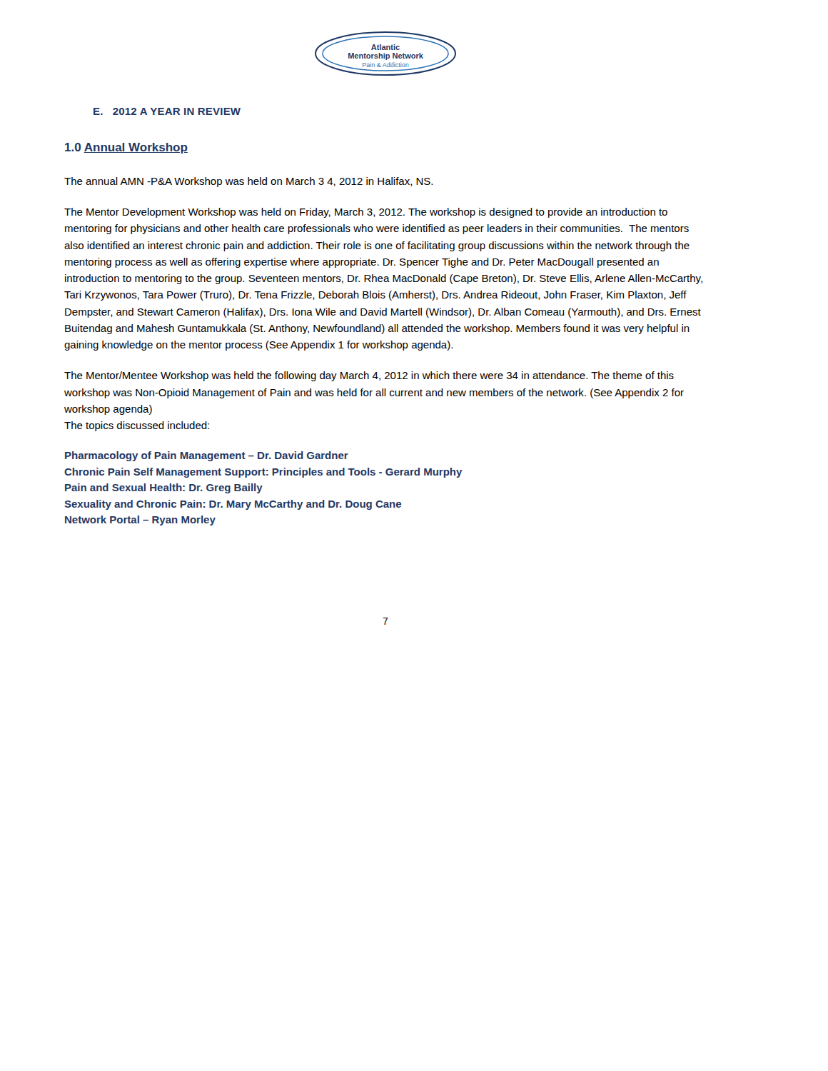E. 2012 A YEAR IN REVIEW
1.0 Annual Workshop
The annual AMN -P&A Workshop was held on March 3 4, 2012 in Halifax, NS.
The Mentor Development Workshop was held on Friday, March 3, 2012. The workshop is designed to provide an introduction to mentoring for physicians and other health care professionals who were identified as peer leaders in their communities. The mentors also identified an interest chronic pain and addiction. Their role is one of facilitating group discussions within the network through the mentoring process as well as offering expertise where appropriate. Dr. Spencer Tighe and Dr. Peter MacDougall presented an introduction to mentoring to the group. Seventeen mentors, Dr. Rhea MacDonald (Cape Breton), Dr. Steve Ellis, Arlene Allen-McCarthy, Tari Krzywonos, Tara Power (Truro), Dr. Tena Frizzle, Deborah Blois (Amherst), Drs. Andrea Rideout, John Fraser, Kim Plaxton, Jeff Dempster, and Stewart Cameron (Halifax), Drs. Iona Wile and David Martell (Windsor), Dr. Alban Comeau (Yarmouth), and Drs. Ernest Buitendag and Mahesh Guntamukkala (St. Anthony, Newfoundland) all attended the workshop. Members found it was very helpful in gaining knowledge on the mentor process (See Appendix 1 for workshop agenda).
The Mentor/Mentee Workshop was held the following day March 4, 2012 in which there were 34 in attendance. The theme of this workshop was Non-Opioid Management of Pain and was held for all current and new members of the network. (See Appendix 2 for workshop agenda)
The topics discussed included:
Pharmacology of Pain Management – Dr. David Gardner
Chronic Pain Self Management Support: Principles and Tools - Gerard Murphy
Pain and Sexual Health: Dr. Greg Bailly
Sexuality and Chronic Pain: Dr. Mary McCarthy and Dr. Doug Cane
Network Portal – Ryan Morley
7